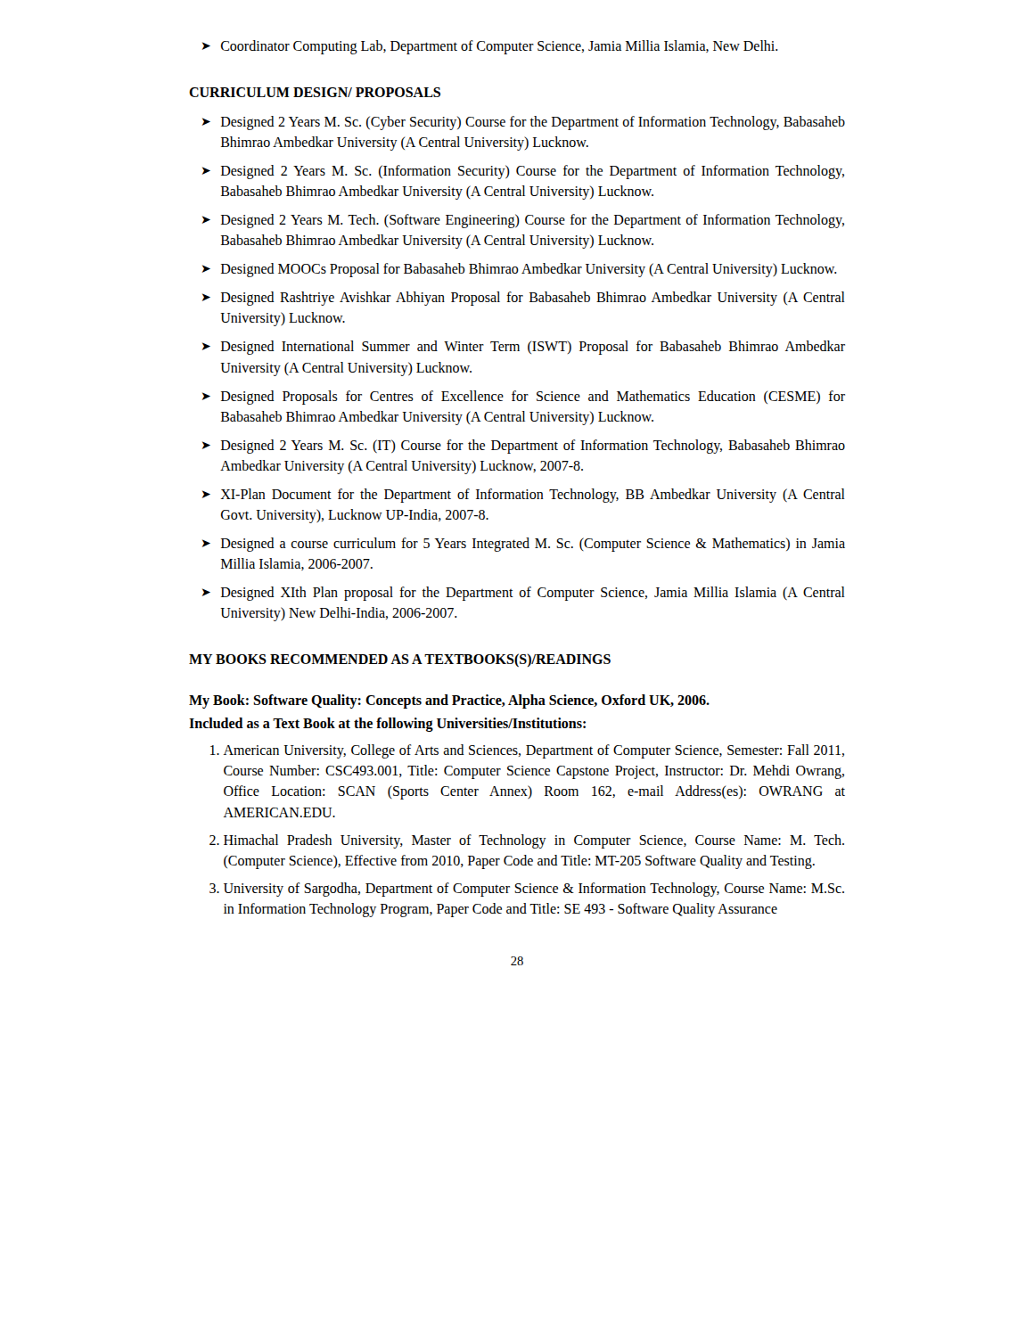Coordinator Computing Lab, Department of Computer Science, Jamia Millia Islamia, New Delhi.
CURRICULUM DESIGN/ PROPOSALS
Designed 2 Years M. Sc. (Cyber Security) Course for the Department of Information Technology, Babasaheb Bhimrao Ambedkar University (A Central University) Lucknow.
Designed 2 Years M. Sc. (Information Security) Course for the Department of Information Technology, Babasaheb Bhimrao Ambedkar University (A Central University) Lucknow.
Designed 2 Years M. Tech. (Software Engineering) Course for the Department of Information Technology, Babasaheb Bhimrao Ambedkar University (A Central University) Lucknow.
Designed MOOCs Proposal for Babasaheb Bhimrao Ambedkar University (A Central University) Lucknow.
Designed Rashtriye Avishkar Abhiyan Proposal for Babasaheb Bhimrao Ambedkar University (A Central University) Lucknow.
Designed International Summer and Winter Term (ISWT) Proposal for Babasaheb Bhimrao Ambedkar University (A Central University) Lucknow.
Designed Proposals for Centres of Excellence for Science and Mathematics Education (CESME) for Babasaheb Bhimrao Ambedkar University (A Central University) Lucknow.
Designed 2 Years M. Sc. (IT) Course for the Department of Information Technology, Babasaheb Bhimrao Ambedkar University (A Central University) Lucknow, 2007-8.
XI-Plan Document for the Department of Information Technology, BB Ambedkar University (A Central Govt. University), Lucknow UP-India, 2007-8.
Designed a course curriculum for 5 Years Integrated M. Sc. (Computer Science & Mathematics) in Jamia Millia Islamia, 2006-2007.
Designed XIth Plan proposal for the Department of Computer Science, Jamia Millia Islamia (A Central University) New Delhi-India, 2006-2007.
MY BOOKS RECOMMENDED AS A TEXTBOOKS(S)/READINGS
My Book: Software Quality: Concepts and Practice, Alpha Science, Oxford UK, 2006.
Included as a Text Book at the following Universities/Institutions:
American University, College of Arts and Sciences, Department of Computer Science, Semester: Fall 2011, Course Number: CSC493.001, Title: Computer Science Capstone Project, Instructor: Dr. Mehdi Owrang, Office Location: SCAN (Sports Center Annex) Room 162, e-mail Address(es): OWRANG at AMERICAN.EDU.
Himachal Pradesh University, Master of Technology in Computer Science, Course Name: M. Tech. (Computer Science), Effective from 2010, Paper Code and Title: MT-205 Software Quality and Testing.
University of Sargodha, Department of Computer Science & Information Technology, Course Name: M.Sc. in Information Technology Program, Paper Code and Title: SE 493 - Software Quality Assurance
28